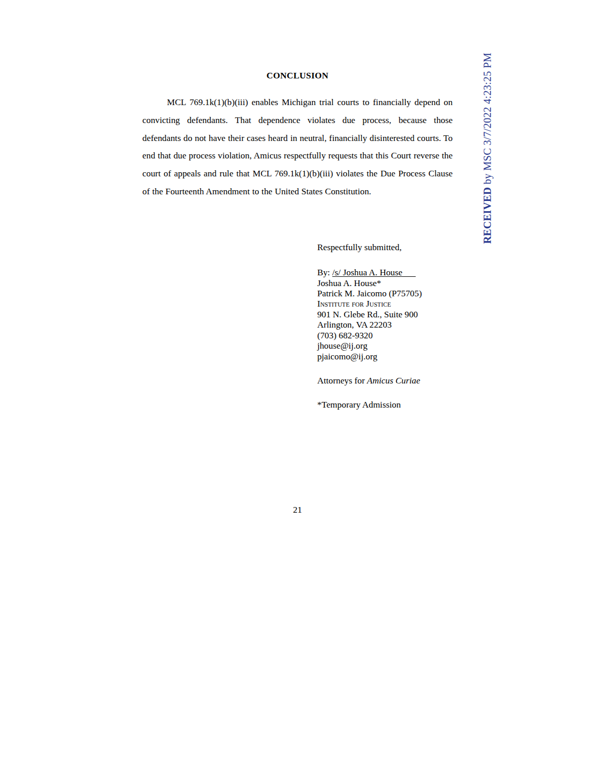RECEIVED by MSC 3/7/2022 4:23:25 PM
CONCLUSION
MCL 769.1k(1)(b)(iii) enables Michigan trial courts to financially depend on convicting defendants. That dependence violates due process, because those defendants do not have their cases heard in neutral, financially disinterested courts. To end that due process violation, Amicus respectfully requests that this Court reverse the court of appeals and rule that MCL 769.1k(1)(b)(iii) violates the Due Process Clause of the Fourteenth Amendment to the United States Constitution.
Respectfully submitted,
By: /s/ Joshua A. House
Joshua A. House*
Patrick M. Jaicomo (P75705)
Institute for Justice
901 N. Glebe Rd., Suite 900
Arlington, VA 22203
(703) 682-9320
jhouse@ij.org
pjaicomo@ij.org
Attorneys for Amicus Curiae
*Temporary Admission
21